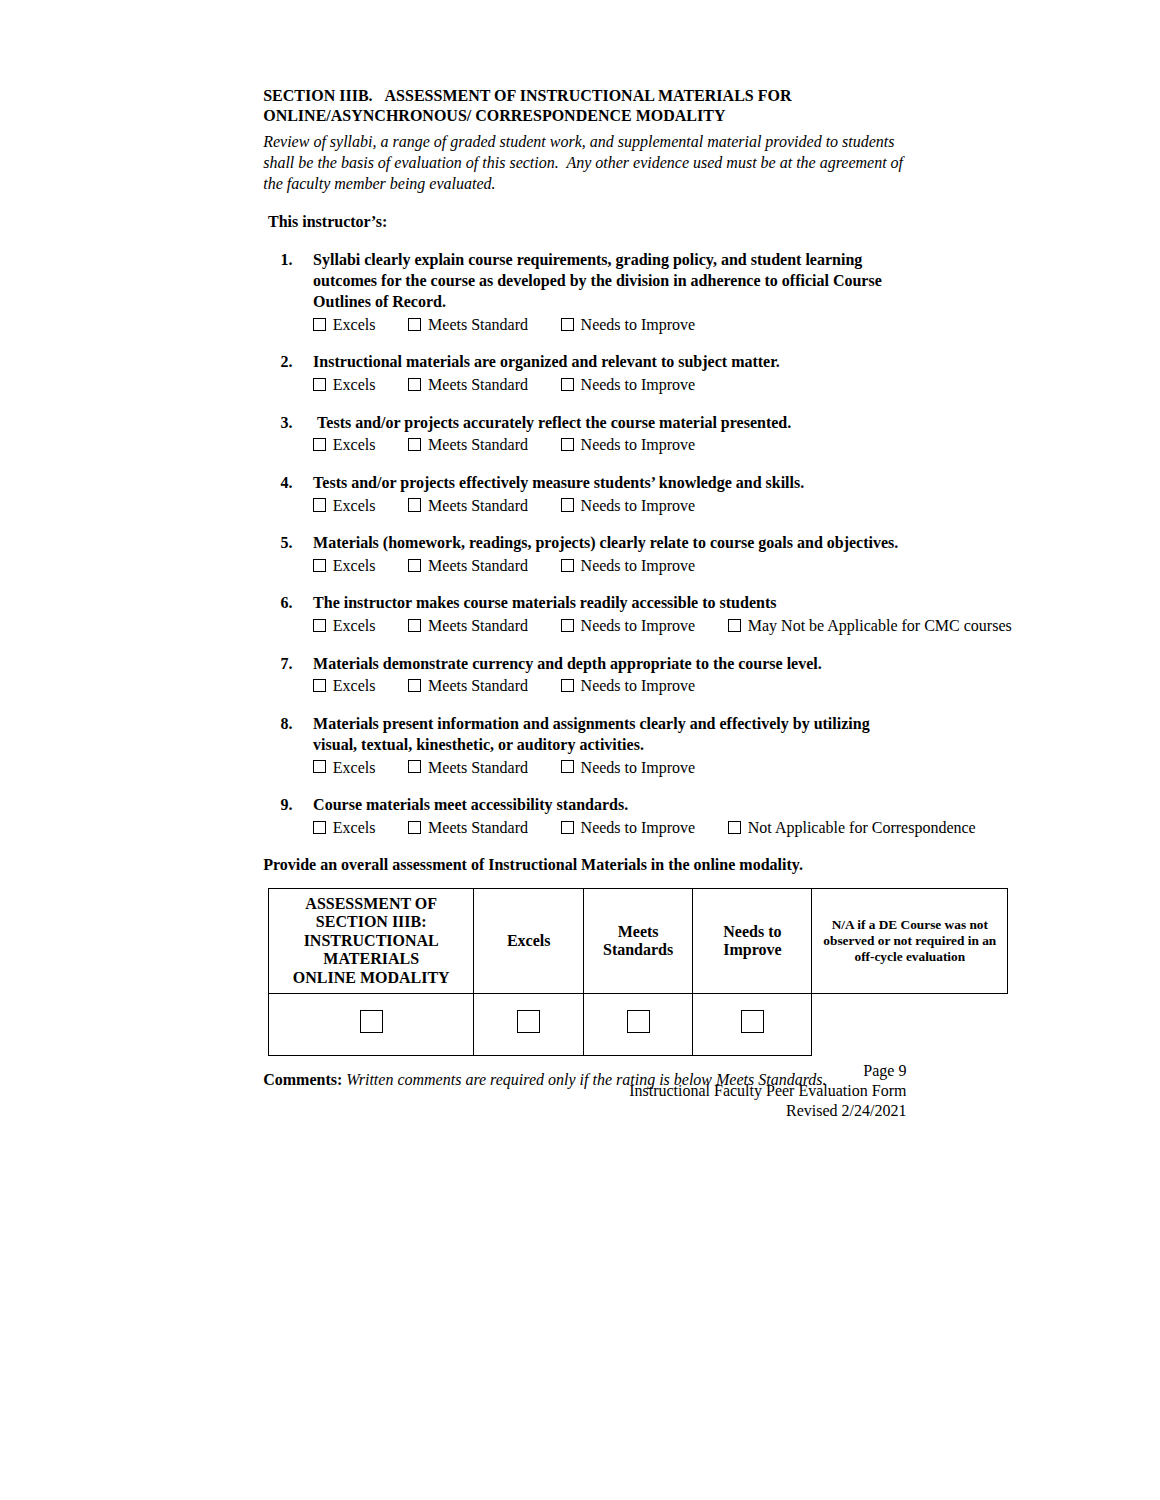SECTION IIIB. ASSESSMENT OF INSTRUCTIONAL MATERIALS FOR ONLINE/ASYNCHRONOUS/ CORRESPONDENCE MODALITY
Review of syllabi, a range of graded student work, and supplemental material provided to students shall be the basis of evaluation of this section. Any other evidence used must be at the agreement of the faculty member being evaluated.
This instructor’s:
Syllabi clearly explain course requirements, grading policy, and student learning outcomes for the course as developed by the division in adherence to official Course Outlines of Record. Excels Meets Standard Needs to Improve
Instructional materials are organized and relevant to subject matter. Excels Meets Standard Needs to Improve
Tests and/or projects accurately reflect the course material presented. Excels Meets Standard Needs to Improve
Tests and/or projects effectively measure students’ knowledge and skills. Excels Meets Standard Needs to Improve
Materials (homework, readings, projects) clearly relate to course goals and objectives. Excels Meets Standard Needs to Improve
The instructor makes course materials readily accessible to students Excels Meets Standard Needs to Improve May Not be Applicable for CMC courses
Materials demonstrate currency and depth appropriate to the course level. Excels Meets Standard Needs to Improve
Materials present information and assignments clearly and effectively by utilizing visual, textual, kinesthetic, or auditory activities. Excels Meets Standard Needs to Improve
Course materials meet accessibility standards. Excels Meets Standard Needs to Improve Not Applicable for Correspondence
Provide an overall assessment of Instructional Materials in the online modality.
| ASSESSMENT OF SECTION IIIB: INSTRUCTIONAL MATERIALS ONLINE MODALITY | Excels | Meets Standards | Needs to Improve | N/A if a DE Course was not observed or not required in an off-cycle evaluation |
| --- | --- | --- | --- | --- |
Comments: Written comments are required only if the rating is below Meets Standards.
Page 9
Instructional Faculty Peer Evaluation Form
Revised 2/24/2021